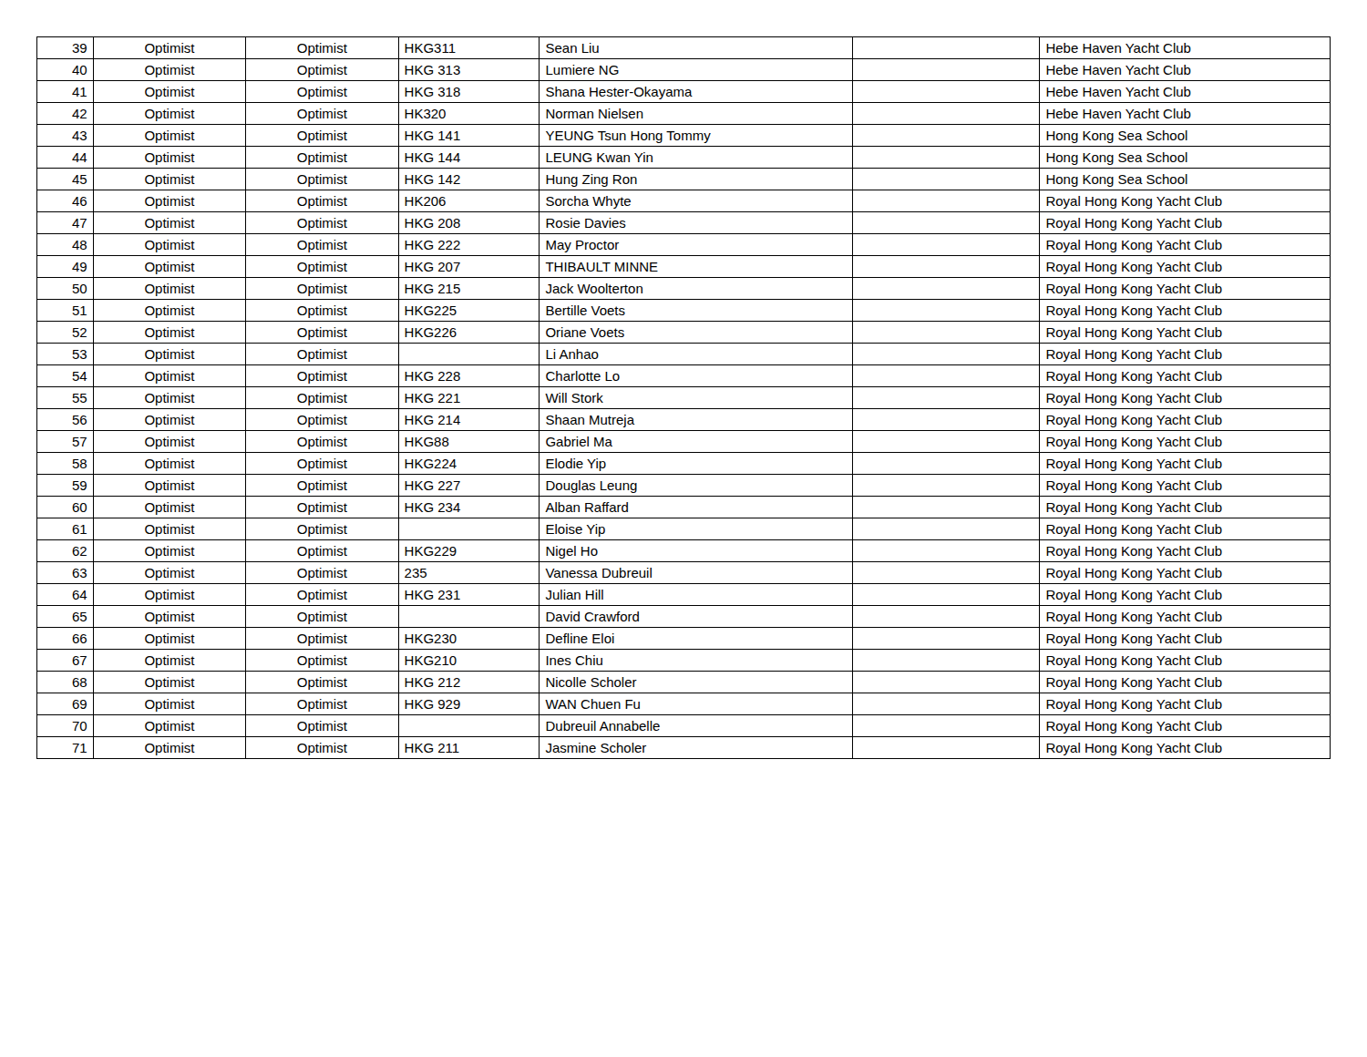| 39 | Optimist | Optimist | HKG311 | Sean Liu | | Hebe Haven Yacht Club |
| 40 | Optimist | Optimist | HKG 313 | Lumiere NG | | Hebe Haven Yacht Club |
| 41 | Optimist | Optimist | HKG 318 | Shana Hester-Okayama | | Hebe Haven Yacht Club |
| 42 | Optimist | Optimist | HK320 | Norman Nielsen | | Hebe Haven Yacht Club |
| 43 | Optimist | Optimist | HKG 141 | YEUNG Tsun Hong Tommy | | Hong Kong Sea School |
| 44 | Optimist | Optimist | HKG 144 | LEUNG Kwan Yin | | Hong Kong Sea School |
| 45 | Optimist | Optimist | HKG 142 | Hung Zing Ron | | Hong Kong Sea School |
| 46 | Optimist | Optimist | HK206 | Sorcha Whyte | | Royal Hong Kong Yacht Club |
| 47 | Optimist | Optimist | HKG 208 | Rosie Davies | | Royal Hong Kong Yacht Club |
| 48 | Optimist | Optimist | HKG 222 | May Proctor | | Royal Hong Kong Yacht Club |
| 49 | Optimist | Optimist | HKG 207 | THIBAULT MINNE | | Royal Hong Kong Yacht Club |
| 50 | Optimist | Optimist | HKG 215 | Jack Woolterton | | Royal Hong Kong Yacht Club |
| 51 | Optimist | Optimist | HKG225 | Bertille Voets | | Royal Hong Kong Yacht Club |
| 52 | Optimist | Optimist | HKG226 | Oriane Voets | | Royal Hong Kong Yacht Club |
| 53 | Optimist | Optimist | | Li Anhao | | Royal Hong Kong Yacht Club |
| 54 | Optimist | Optimist | HKG 228 | Charlotte Lo | | Royal Hong Kong Yacht Club |
| 55 | Optimist | Optimist | HKG 221 | Will Stork | | Royal Hong Kong Yacht Club |
| 56 | Optimist | Optimist | HKG 214 | Shaan Mutreja | | Royal Hong Kong Yacht Club |
| 57 | Optimist | Optimist | HKG88 | Gabriel Ma | | Royal Hong Kong Yacht Club |
| 58 | Optimist | Optimist | HKG224 | Elodie Yip | | Royal Hong Kong Yacht Club |
| 59 | Optimist | Optimist | HKG 227 | Douglas Leung | | Royal Hong Kong Yacht Club |
| 60 | Optimist | Optimist | HKG 234 | Alban Raffard | | Royal Hong Kong Yacht Club |
| 61 | Optimist | Optimist | | Eloise Yip | | Royal Hong Kong Yacht Club |
| 62 | Optimist | Optimist | HKG229 | Nigel Ho | | Royal Hong Kong Yacht Club |
| 63 | Optimist | Optimist | 235 | Vanessa Dubreuil | | Royal Hong Kong Yacht Club |
| 64 | Optimist | Optimist | HKG 231 | Julian Hill | | Royal Hong Kong Yacht Club |
| 65 | Optimist | Optimist | | David Crawford | | Royal Hong Kong Yacht Club |
| 66 | Optimist | Optimist | HKG230 | Defline Eloi | | Royal Hong Kong Yacht Club |
| 67 | Optimist | Optimist | HKG210 | Ines Chiu | | Royal Hong Kong Yacht Club |
| 68 | Optimist | Optimist | HKG 212 | Nicolle Scholer | | Royal Hong Kong Yacht Club |
| 69 | Optimist | Optimist | HKG 929 | WAN Chuen Fu | | Royal Hong Kong Yacht Club |
| 70 | Optimist | Optimist | | Dubreuil Annabelle | | Royal Hong Kong Yacht Club |
| 71 | Optimist | Optimist | HKG 211 | Jasmine Scholer | | Royal Hong Kong Yacht Club |